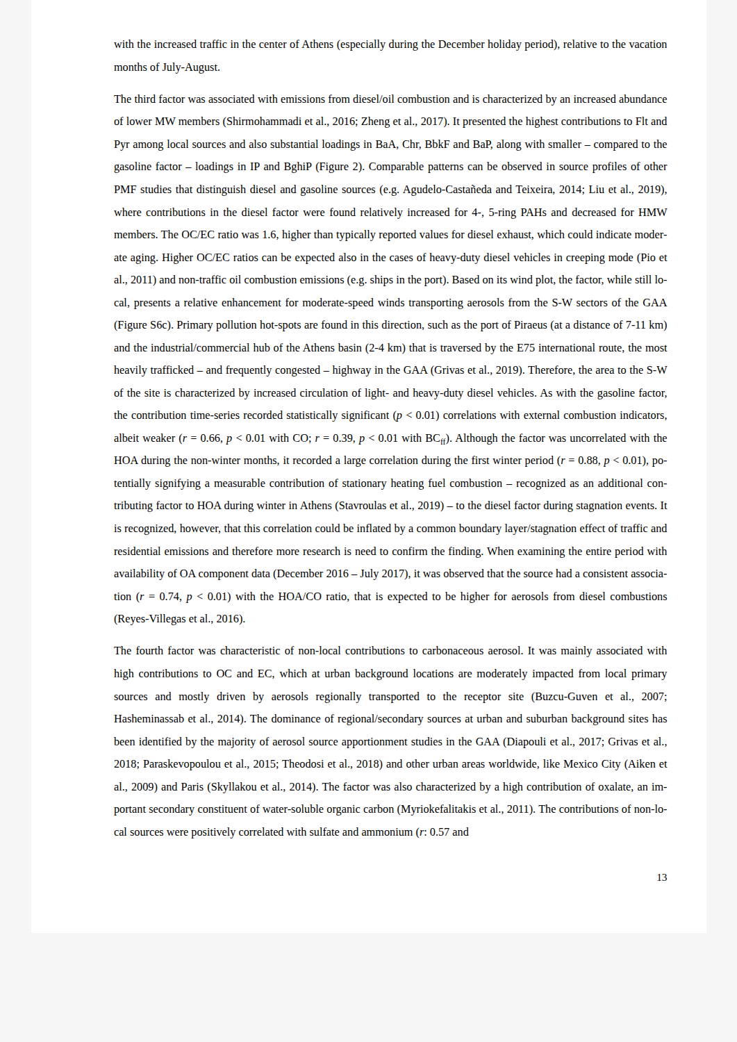with the increased traffic in the center of Athens (especially during the December holiday period), relative to the vacation months of July-August.
The third factor was associated with emissions from diesel/oil combustion and is characterized by an increased abundance of lower MW members (Shirmohammadi et al., 2016; Zheng et al., 2017). It presented the highest contributions to Flt and Pyr among local sources and also substantial loadings in BaA, Chr, BbkF and BaP, along with smaller – compared to the gasoline factor – loadings in IP and BghiP (Figure 2). Comparable patterns can be observed in source profiles of other PMF studies that distinguish diesel and gasoline sources (e.g. Agudelo-Castañeda and Teixeira, 2014; Liu et al., 2019), where contributions in the diesel factor were found relatively increased for 4-, 5-ring PAHs and decreased for HMW members. The OC/EC ratio was 1.6, higher than typically reported values for diesel exhaust, which could indicate moderate aging. Higher OC/EC ratios can be expected also in the cases of heavy-duty diesel vehicles in creeping mode (Pio et al., 2011) and non-traffic oil combustion emissions (e.g. ships in the port). Based on its wind plot, the factor, while still local, presents a relative enhancement for moderate-speed winds transporting aerosols from the S-W sectors of the GAA (Figure S6c). Primary pollution hot-spots are found in this direction, such as the port of Piraeus (at a distance of 7-11 km) and the industrial/commercial hub of the Athens basin (2-4 km) that is traversed by the E75 international route, the most heavily trafficked – and frequently congested – highway in the GAA (Grivas et al., 2019). Therefore, the area to the S-W of the site is characterized by increased circulation of light- and heavy-duty diesel vehicles. As with the gasoline factor, the contribution time-series recorded statistically significant (p < 0.01) correlations with external combustion indicators, albeit weaker (r = 0.66, p < 0.01 with CO; r = 0.39, p < 0.01 with BCff). Although the factor was uncorrelated with the HOA during the non-winter months, it recorded a large correlation during the first winter period (r = 0.88, p < 0.01), potentially signifying a measurable contribution of stationary heating fuel combustion – recognized as an additional contributing factor to HOA during winter in Athens (Stavroulas et al., 2019) – to the diesel factor during stagnation events. It is recognized, however, that this correlation could be inflated by a common boundary layer/stagnation effect of traffic and residential emissions and therefore more research is need to confirm the finding. When examining the entire period with availability of OA component data (December 2016 – July 2017), it was observed that the source had a consistent association (r = 0.74, p < 0.01) with the HOA/CO ratio, that is expected to be higher for aerosols from diesel combustions (Reyes-Villegas et al., 2016).
The fourth factor was characteristic of non-local contributions to carbonaceous aerosol. It was mainly associated with high contributions to OC and EC, which at urban background locations are moderately impacted from local primary sources and mostly driven by aerosols regionally transported to the receptor site (Buzcu-Guven et al., 2007; Hasheminassab et al., 2014). The dominance of regional/secondary sources at urban and suburban background sites has been identified by the majority of aerosol source apportionment studies in the GAA (Diapouli et al., 2017; Grivas et al., 2018; Paraskevopoulou et al., 2015; Theodosi et al., 2018) and other urban areas worldwide, like Mexico City (Aiken et al., 2009) and Paris (Skyllakou et al., 2014). The factor was also characterized by a high contribution of oxalate, an important secondary constituent of water-soluble organic carbon (Myriokefalitakis et al., 2011). The contributions of non-local sources were positively correlated with sulfate and ammonium (r: 0.57 and
13